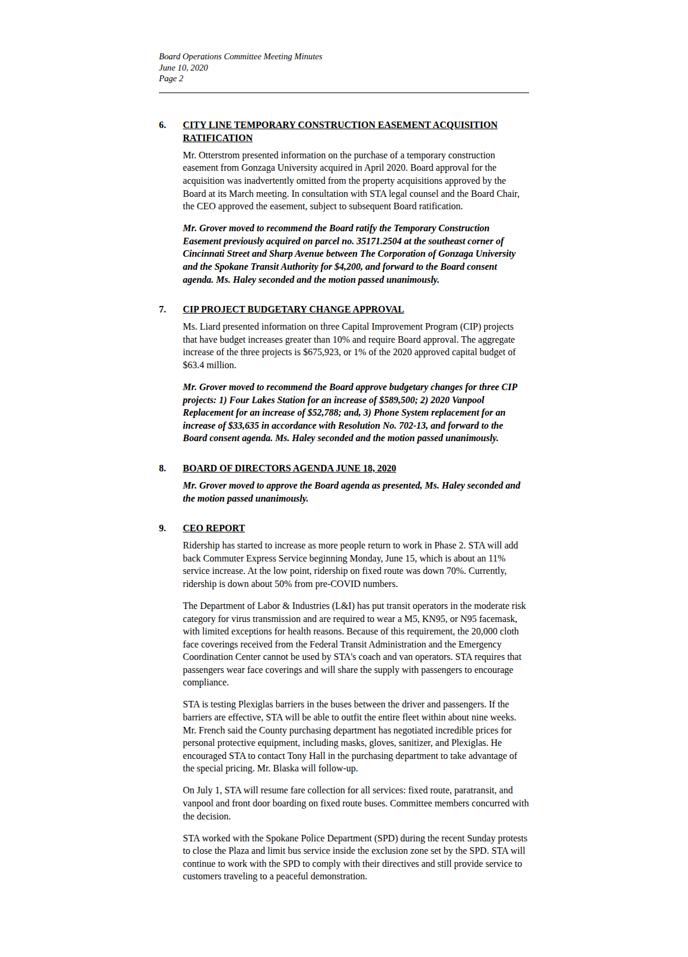Board Operations Committee Meeting Minutes
June 10, 2020
Page 2
City Line Temporary Construction Easement Acquisition Ratification
Mr. Otterstrom presented information on the purchase of a temporary construction easement from Gonzaga University acquired in April 2020. Board approval for the acquisition was inadvertently omitted from the property acquisitions approved by the Board at its March meeting. In consultation with STA legal counsel and the Board Chair, the CEO approved the easement, subject to subsequent Board ratification.
Mr. Grover moved to recommend the Board ratify the Temporary Construction Easement previously acquired on parcel no. 35171.2504 at the southeast corner of Cincinnati Street and Sharp Avenue between The Corporation of Gonzaga University and the Spokane Transit Authority for $4,200, and forward to the Board consent agenda. Ms. Haley seconded and the motion passed unanimously.
CIP Project Budgetary Change Approval
Ms. Liard presented information on three Capital Improvement Program (CIP) projects that have budget increases greater than 10% and require Board approval. The aggregate increase of the three projects is $675,923, or 1% of the 2020 approved capital budget of $63.4 million.
Mr. Grover moved to recommend the Board approve budgetary changes for three CIP projects: 1) Four Lakes Station for an increase of $589,500; 2) 2020 Vanpool Replacement for an increase of $52,788; and, 3) Phone System replacement for an increase of $33,635 in accordance with Resolution No. 702-13, and forward to the Board consent agenda. Ms. Haley seconded and the motion passed unanimously.
Board of Directors Agenda June 18, 2020
Mr. Grover moved to approve the Board agenda as presented, Ms. Haley seconded and the motion passed unanimously.
CEO Report
Ridership has started to increase as more people return to work in Phase 2. STA will add back Commuter Express Service beginning Monday, June 15, which is about an 11% service increase. At the low point, ridership on fixed route was down 70%. Currently, ridership is down about 50% from pre-COVID numbers.
The Department of Labor & Industries (L&I) has put transit operators in the moderate risk category for virus transmission and are required to wear a M5, KN95, or N95 facemask, with limited exceptions for health reasons. Because of this requirement, the 20,000 cloth face coverings received from the Federal Transit Administration and the Emergency Coordination Center cannot be used by STA's coach and van operators. STA requires that passengers wear face coverings and will share the supply with passengers to encourage compliance.
STA is testing Plexiglas barriers in the buses between the driver and passengers. If the barriers are effective, STA will be able to outfit the entire fleet within about nine weeks. Mr. French said the County purchasing department has negotiated incredible prices for personal protective equipment, including masks, gloves, sanitizer, and Plexiglas. He encouraged STA to contact Tony Hall in the purchasing department to take advantage of the special pricing. Mr. Blaska will follow-up.
On July 1, STA will resume fare collection for all services: fixed route, paratransit, and vanpool and front door boarding on fixed route buses. Committee members concurred with the decision.
STA worked with the Spokane Police Department (SPD) during the recent Sunday protests to close the Plaza and limit bus service inside the exclusion zone set by the SPD. STA will continue to work with the SPD to comply with their directives and still provide service to customers traveling to a peaceful demonstration.